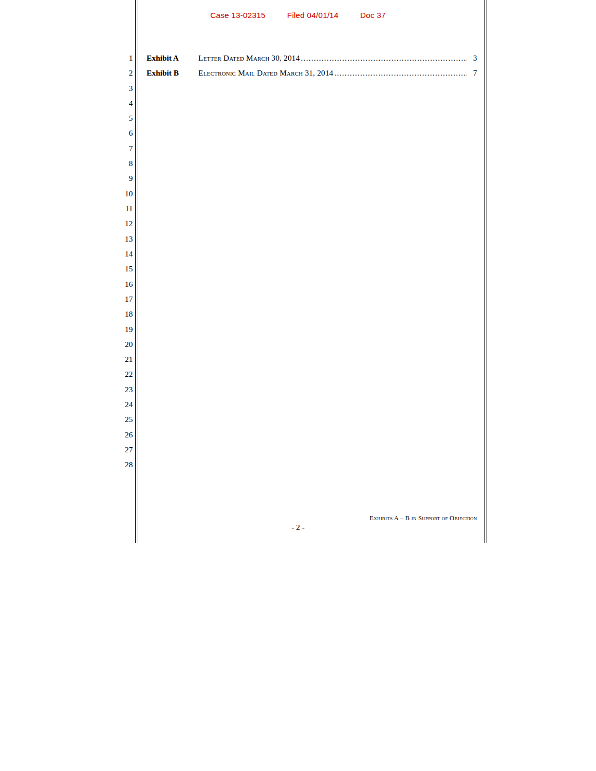Case 13-02315 Filed 04/01/14 Doc 37
1
2
3
4
5
6
7
8
9
10
11
12
13
14
15
16
17
18
19
20
21
22
23
24
25
26
27
28
Exhibit A Letter Dated March 30, 2014 .................................................................................. 3
Exhibit B Electronic Mail Dated March 31, 2014 ............................................................... 7
Exhibits A – B in Support of Objection
- 2 -